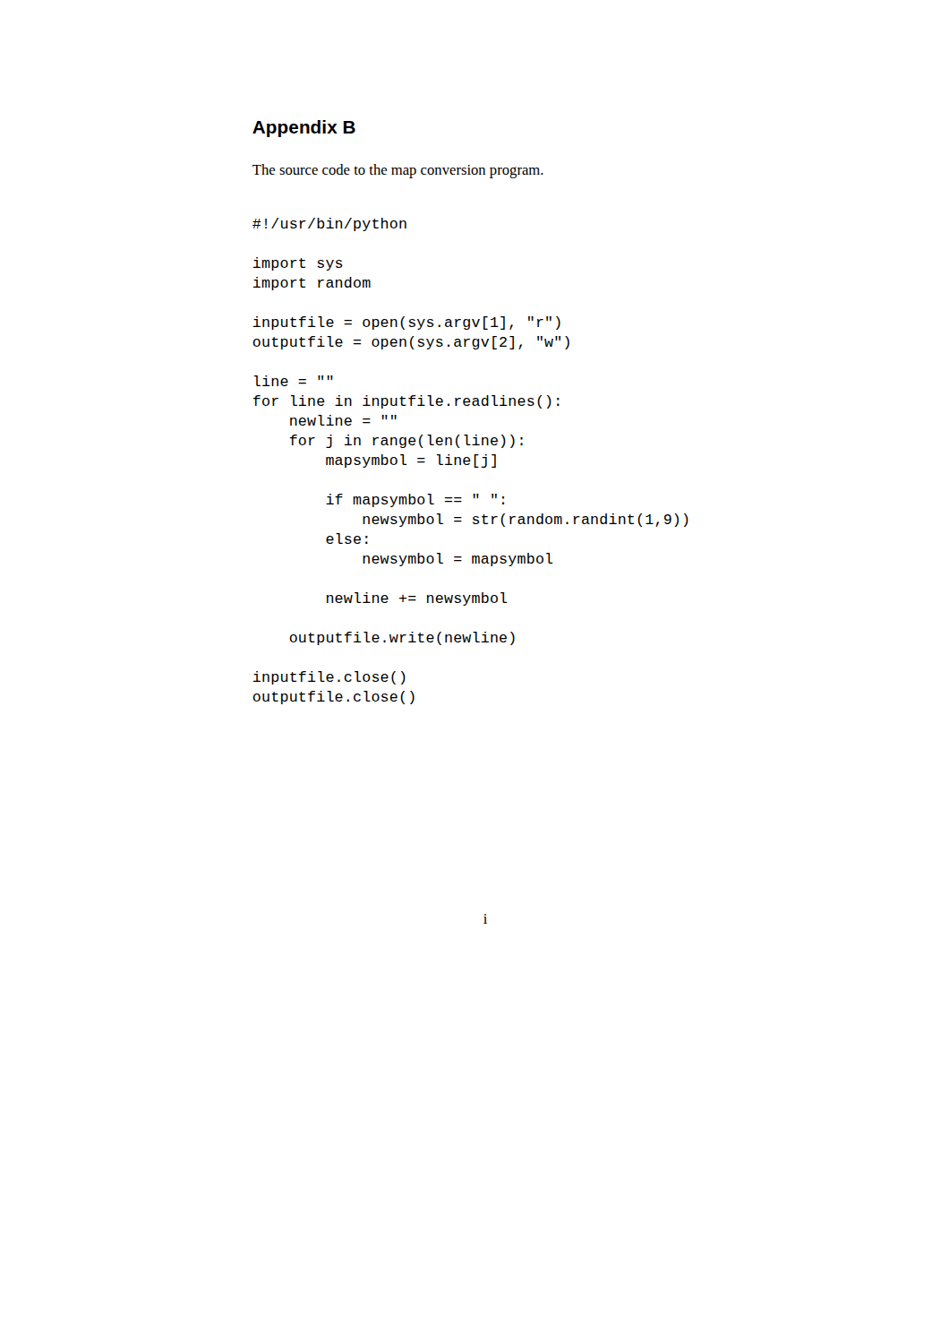Appendix B
The source code to the map conversion program.
#!/usr/bin/python

import sys
import random

inputfile = open(sys.argv[1], "r")
outputfile = open(sys.argv[2], "w")

line = ""
for line in inputfile.readlines():
    newline = ""
    for j in range(len(line)):
        mapsymbol = line[j]

        if mapsymbol == " ":
            newsymbol = str(random.randint(1,9))
        else:
            newsymbol = mapsymbol

        newline += newsymbol

    outputfile.write(newline)

inputfile.close()
outputfile.close()
i